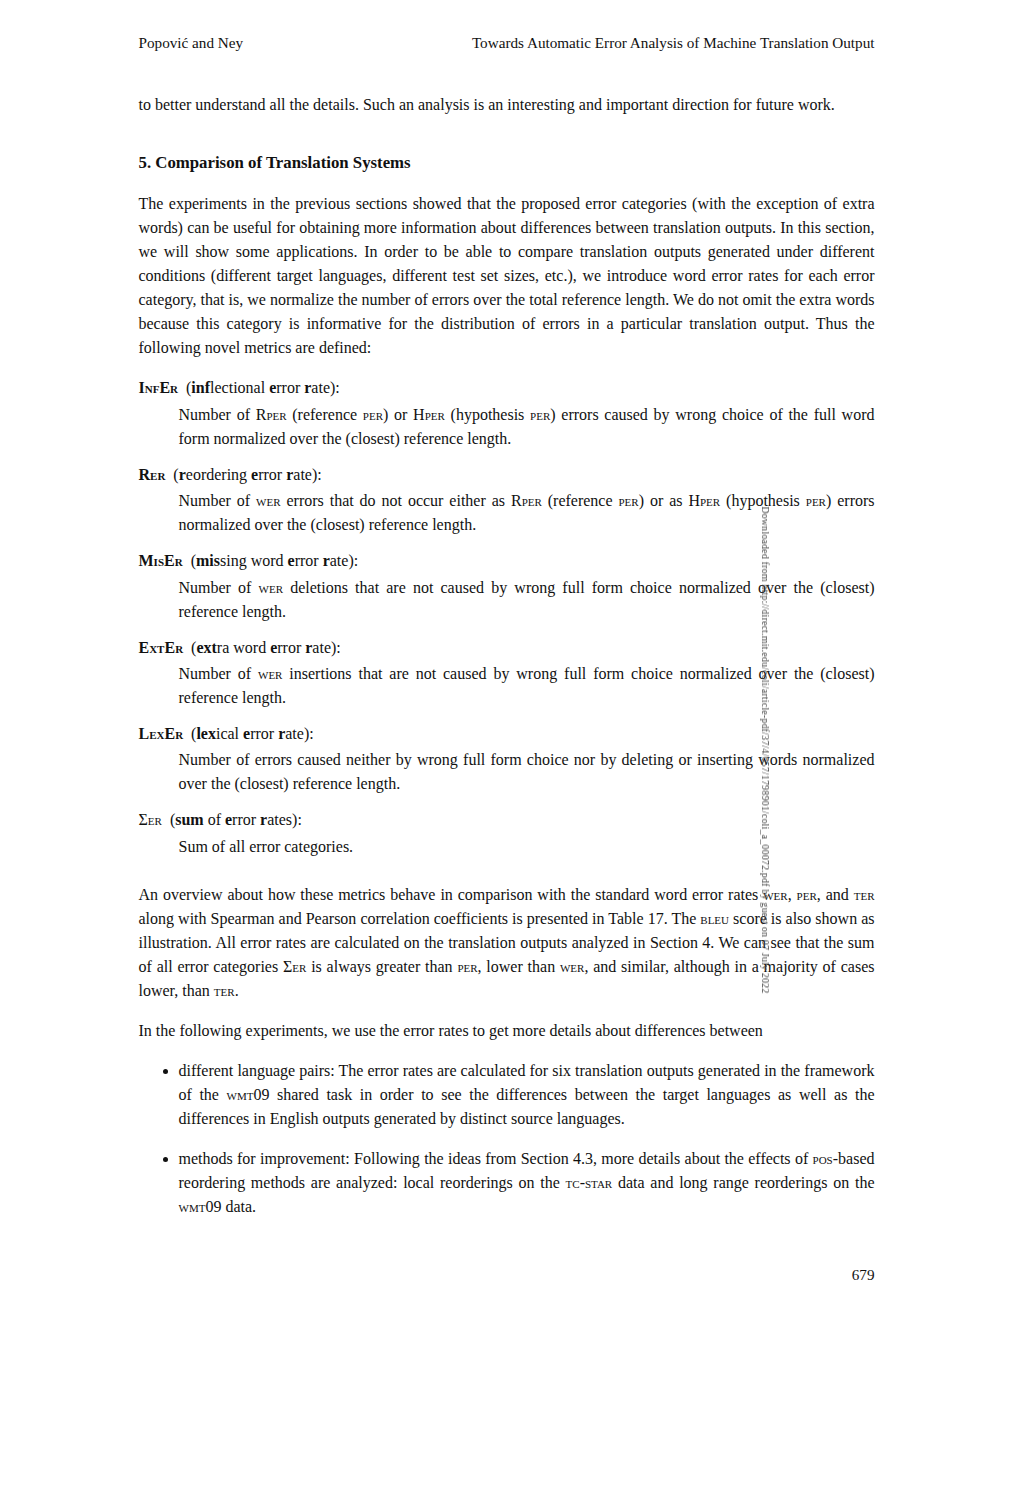Popović and Ney Towards Automatic Error Analysis of Machine Translation Output
to better understand all the details. Such an analysis is an interesting and important direction for future work.
5. Comparison of Translation Systems
The experiments in the previous sections showed that the proposed error categories (with the exception of extra words) can be useful for obtaining more information about differences between translation outputs. In this section, we will show some applications. In order to be able to compare translation outputs generated under different conditions (different target languages, different test set sizes, etc.), we introduce word error rates for each error category, that is, we normalize the number of errors over the total reference length. We do not omit the extra words because this category is informative for the distribution of errors in a particular translation output. Thus the following novel metrics are defined:
Inf Er (inflectional error rate):
Number of Rper (reference per) or Hper (hypothesis per) errors caused by wrong choice of the full word form normalized over the (closest) reference length.
Rer (reordering error rate):
Number of wer errors that do not occur either as Rper (reference per) or as Hper (hypothesis per) errors normalized over the (closest) reference length.
Mis Er (missing word error rate):
Number of wer deletions that are not caused by wrong full form choice normalized over the (closest) reference length.
Ext Er (extra word error rate):
Number of wer insertions that are not caused by wrong full form choice normalized over the (closest) reference length.
Lex Er (lexical error rate):
Number of errors caused neither by wrong full form choice nor by deleting or inserting words normalized over the (closest) reference length.
Σer (sum of error rates):
Sum of all error categories.
An overview about how these metrics behave in comparison with the standard word error rates wer, per, and ter along with Spearman and Pearson correlation coefficients is presented in Table 17. The bleu score is also shown as illustration. All error rates are calculated on the translation outputs analyzed in Section 4. We can see that the sum of all error categories Σer is always greater than per, lower than wer, and similar, although in a majority of cases lower, than ter.
In the following experiments, we use the error rates to get more details about differences between
different language pairs: The error rates are calculated for six translation outputs generated in the framework of the wmt09 shared task in order to see the differences between the target languages as well as the differences in English outputs generated by distinct source languages.
methods for improvement: Following the ideas from Section 4.3, more details about the effects of pos-based reordering methods are analyzed: local reorderings on the tc-star data and long range reorderings on the wmt09 data.
679
Downloaded from http://direct.mit.edu/coli/article-pdf/37/4/657/1798901/coli_a_00072.pdf by guest on 07 July 2022